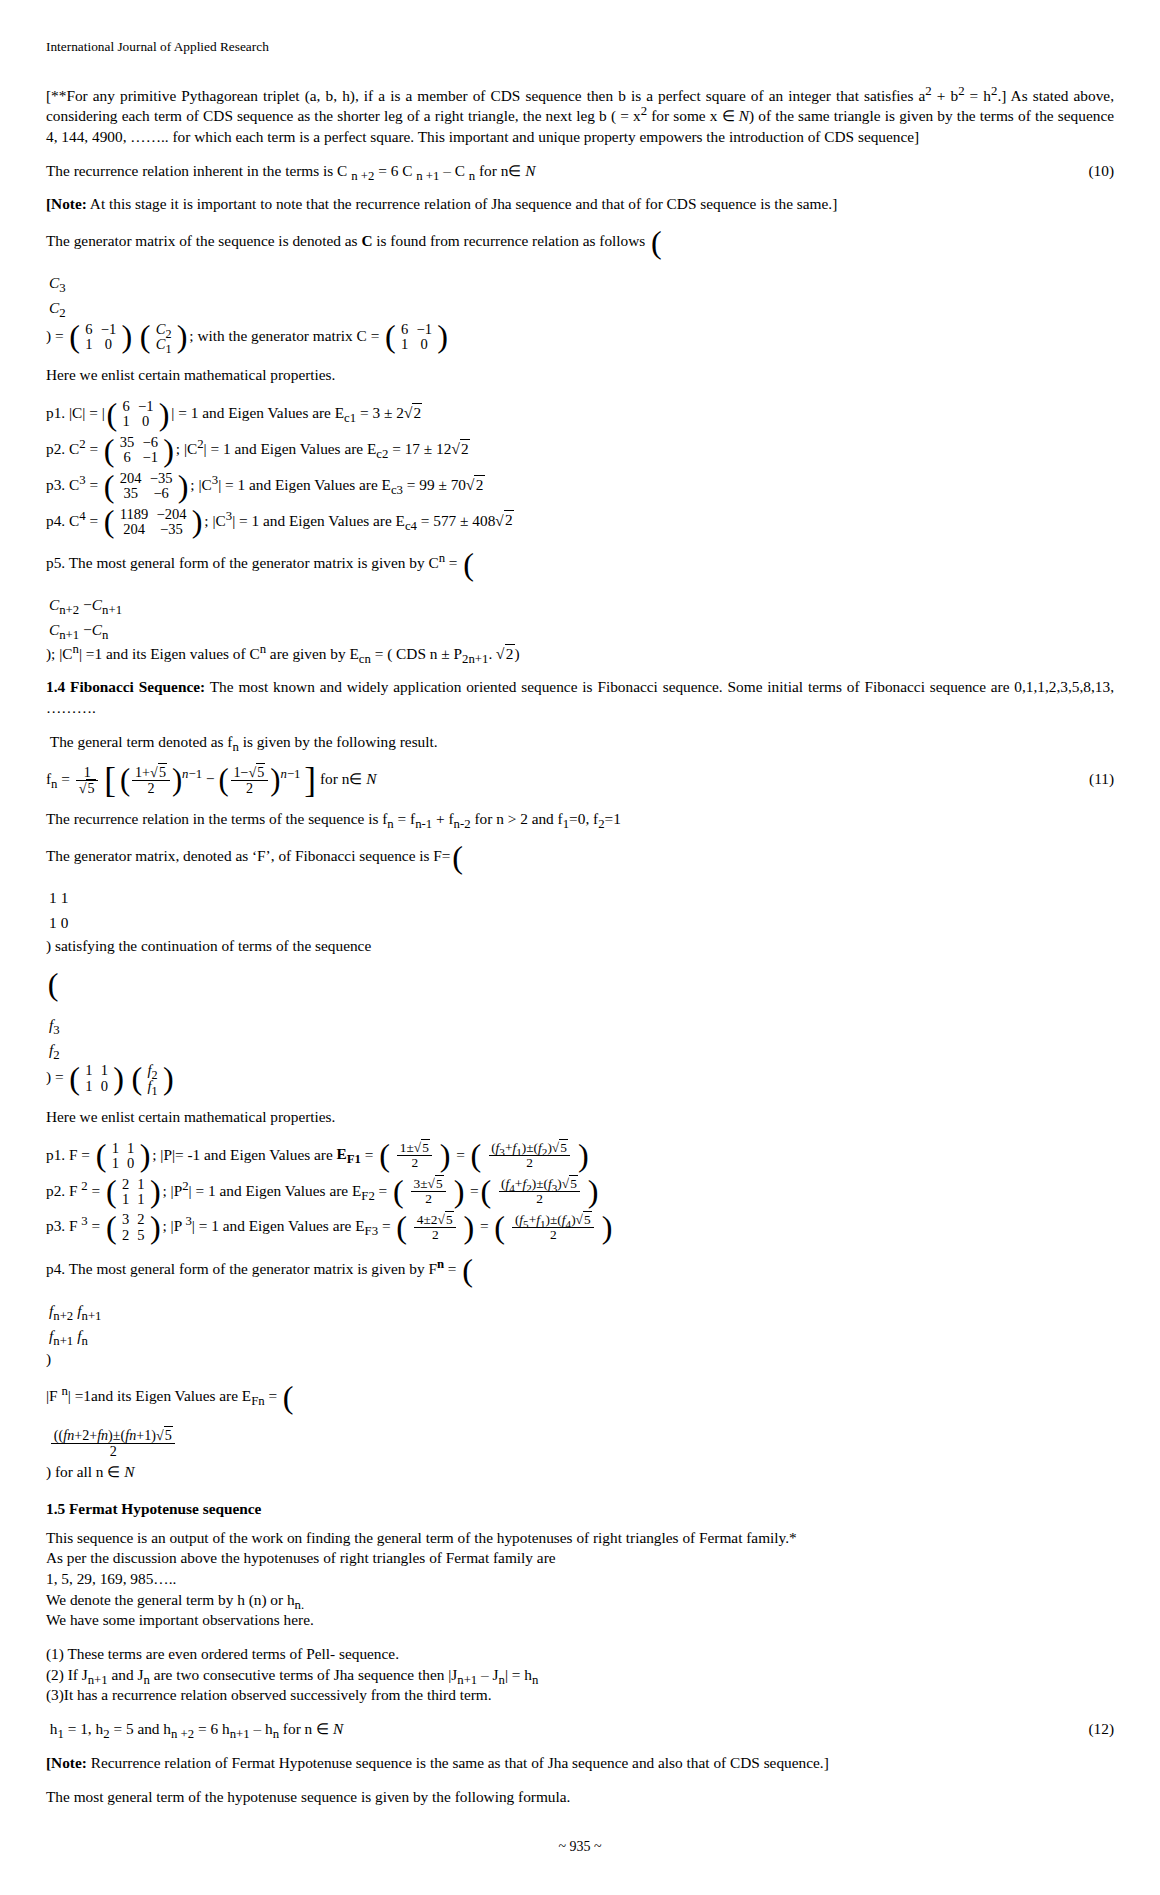International Journal of Applied Research
[**For any primitive Pythagorean triplet (a, b, h), if a is a member of CDS sequence then b is a perfect square of an integer that satisfies a2 + b2 = h2.] As stated above, considering each term of CDS sequence as the shorter leg of a right triangle, the next leg b ( = x2 for some x ∈ N) of the same triangle is given by the terms of the sequence 4, 144, 4900, …….. for which each term is a perfect square. This important and unique property empowers the introduction of CDS sequence]
The recurrence relation inherent in the terms is C n +2 = 6 C n +1 – C n for n∈ N
(10)
[Note: At this stage it is important to note that the recurrence relation of Jha sequence and that of for CDS sequence is the same.]
The generator matrix of the sequence is denoted as C is found from recurrence relation as follows (
| C 3 |
| C 2 |
) = (
| 6 | −1 |
| 1 | 0 |
) (
| C 2 |
| C 1 |
); with the generator matrix C = (
| 6 | −1 |
| 1 | 0 |
)
Here we enlist certain mathematical properties.
p1. |C| = |(
| 6 | −1 |
| 1 | 0 |
)| = 1 and Eigen Values are Ec1 = 3 ± 2√2
p2. C2 = (
| 35 | −6 |
| 6 | −1 |
); |C2| = 1 and Eigen Values are Ec2 = 17 ± 12√2
p3. C3 = (
| 204 | −35 |
| 35 | −6 |
); |C3| = 1 and Eigen Values are Ec3 = 99 ± 70√2
p4. C4 = (
| 1189 | −204 |
| 204 | −35 |
); |C3| = 1 and Eigen Values are Ec4 = 577 ± 408√2
p5. The most general form of the generator matrix is given by Cn = (
| C n+2 | − C n+1 |
| C n+1 | − C n |
); |Cn| =1 and its Eigen values of Cn are given by Ecn = ( CDS n ± P2n+1. √2)
1.4 Fibonacci Sequence: The most known and widely application oriented sequence is Fibonacci sequence. Some initial terms of Fibonacci sequence are 0,1,1,2,3,5,8,13, ……….
The general term denoted as fn is given by the following result.
fn = 1√5 [ (1+√52)n−1 − (1−√52)n−1 ] for n∈ N
(11)
The recurrence relation in the terms of the sequence is fn = fn-1 + fn-2 for n > 2 and f1=0, f2=1
The generator matrix, denoted as ‘F’, of Fibonacci sequence is F=(
| 1 | 1 |
| 1 | 0 |
) satisfying the continuation of terms of the sequence
(
| f 3 |
| f 2 |
) = (
| 1 | 1 |
| 1 | 0 |
) (
| f 2 |
| f 1 |
)
Here we enlist certain mathematical properties.
p1. F = (
| 1 | 1 |
| 1 | 0 |
); |P|= -1 and Eigen Values are EF1 = (
| 1± √ 5 2 |
) = (
| ( f 3 + f 1 )±( f 2 ) √ 5 2 |
)
p2. F 2 = (
| 2 | 1 |
| 1 | 1 |
); |P2| = 1 and Eigen Values are EF2 = (
| 3± √ 5 2 |
) =(
| ( f 4 + f 2 )±( f 3 ) √ 5 2 |
)
p3. F 3 = (
| 3 | 2 |
| 2 | 5 |
); |P 3| = 1 and Eigen Values are EF3 = (
| 4±2 √ 5 2 |
) = (
| ( f 5 + f 1 )±( f 4 ) √ 5 2 |
)
p4. The most general form of the generator matrix is given by Fn = (
| f n+2 | f n+1 |
| f n+1 | f n |
)
|F n| =1and its Eigen Values are EFn = (
| (( fn +2+ fn )±( fn +1) √ 5 2 |
) for all n ∈ N
1.5 Fermat Hypotenuse sequence
This sequence is an output of the work on finding the general term of the hypotenuses of right triangles of Fermat family.*
As per the discussion above the hypotenuses of right triangles of Fermat family are
1, 5, 29, 169, 985…..
We denote the general term by h (n) or hn.
We have some important observations here.
(1) These terms are even ordered terms of Pell- sequence.
(2) If Jn+1 and Jn are two consecutive terms of Jha sequence then |Jn+1 – Jn| = hn
(3)It has a recurrence relation observed successively from the third term.
h1 = 1, h2 = 5 and hn +2 = 6 hn+1 – hn for n ∈ N
(12)
[Note: Recurrence relation of Fermat Hypotenuse sequence is the same as that of Jha sequence and also that of CDS sequence.]
The most general term of the hypotenuse sequence is given by the following formula.
~ 935 ~